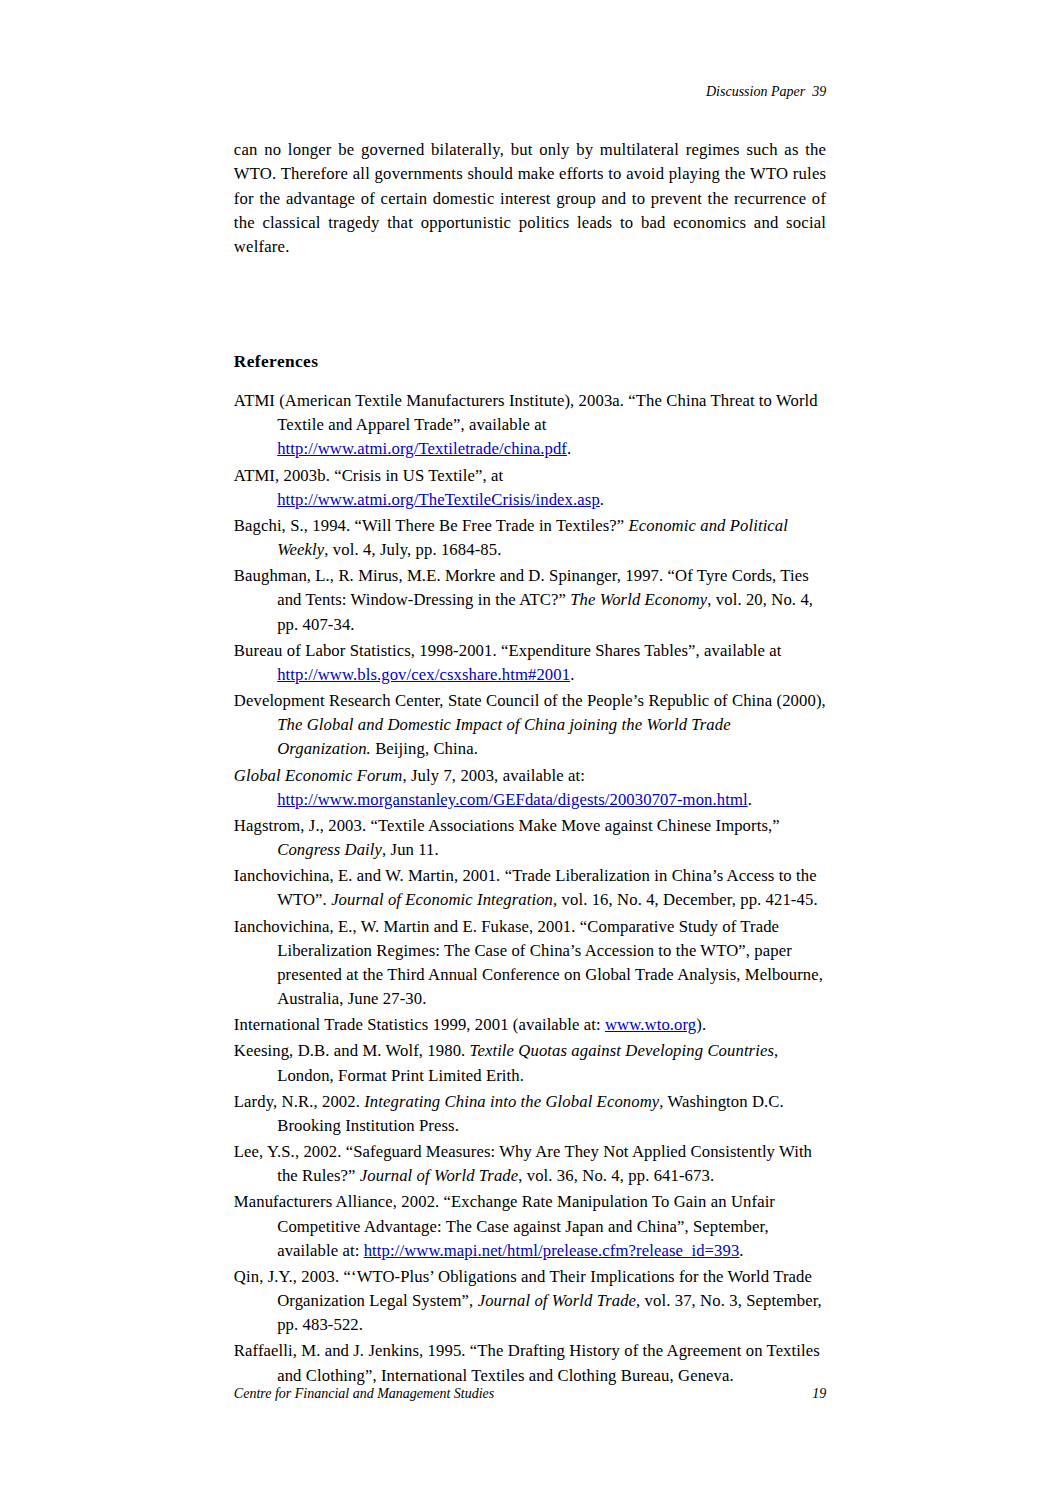Discussion Paper 39
can no longer be governed bilaterally, but only by multilateral regimes such as the WTO. Therefore all governments should make efforts to avoid playing the WTO rules for the advantage of certain domestic interest group and to prevent the recurrence of the classical tragedy that opportunistic politics leads to bad economics and social welfare.
References
ATMI (American Textile Manufacturers Institute), 2003a. “The China Threat to World Textile and Apparel Trade”, available at http://www.atmi.org/Textiletrade/china.pdf.
ATMI, 2003b. “Crisis in US Textile”, at http://www.atmi.org/TheTextileCrisis/index.asp.
Bagchi, S., 1994. “Will There Be Free Trade in Textiles?” Economic and Political Weekly, vol. 4, July, pp. 1684-85.
Baughman, L., R. Mirus, M.E. Morkre and D. Spinanger, 1997. “Of Tyre Cords, Ties and Tents: Window-Dressing in the ATC?” The World Economy, vol. 20, No. 4, pp. 407-34.
Bureau of Labor Statistics, 1998-2001. “Expenditure Shares Tables”, available at http://www.bls.gov/cex/csxshare.htm#2001.
Development Research Center, State Council of the People’s Republic of China (2000), The Global and Domestic Impact of China joining the World Trade Organization. Beijing, China.
Global Economic Forum, July 7, 2003, available at: http://www.morganstanley.com/GEFdata/digests/20030707-mon.html.
Hagstrom, J., 2003. “Textile Associations Make Move against Chinese Imports,” Congress Daily, Jun 11.
Ianchovichina, E. and W. Martin, 2001. “Trade Liberalization in China’s Access to the WTO”. Journal of Economic Integration, vol. 16, No. 4, December, pp. 421-45.
Ianchovichina, E., W. Martin and E. Fukase, 2001. “Comparative Study of Trade Liberalization Regimes: The Case of China’s Accession to the WTO”, paper presented at the Third Annual Conference on Global Trade Analysis, Melbourne, Australia, June 27-30.
International Trade Statistics 1999, 2001 (available at: www.wto.org).
Keesing, D.B. and M. Wolf, 1980. Textile Quotas against Developing Countries, London, Format Print Limited Erith.
Lardy, N.R., 2002. Integrating China into the Global Economy, Washington D.C. Brooking Institution Press.
Lee, Y.S., 2002. “Safeguard Measures: Why Are They Not Applied Consistently With the Rules?” Journal of World Trade, vol. 36, No. 4, pp. 641-673.
Manufacturers Alliance, 2002. “Exchange Rate Manipulation To Gain an Unfair Competitive Advantage: The Case against Japan and China”, September, available at: http://www.mapi.net/html/prelease.cfm?release_id=393.
Qin, J.Y., 2003. “‘WTO-Plus’ Obligations and Their Implications for the World Trade Organization Legal System”, Journal of World Trade, vol. 37, No. 3, September, pp. 483-522.
Raffaelli, M. and J. Jenkins, 1995. “The Drafting History of the Agreement on Textiles and Clothing”, International Textiles and Clothing Bureau, Geneva.
Centre for Financial and Management Studies 19